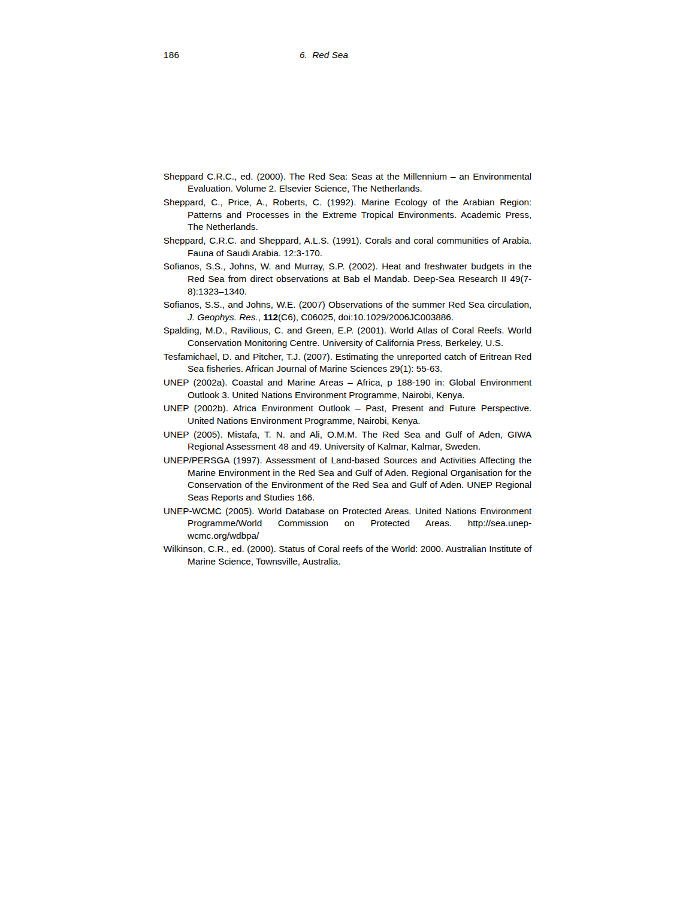186
6. Red Sea
Sheppard C.R.C., ed. (2000). The Red Sea: Seas at the Millennium – an Environmental Evaluation. Volume 2. Elsevier Science, The Netherlands.
Sheppard, C., Price, A., Roberts, C. (1992). Marine Ecology of the Arabian Region: Patterns and Processes in the Extreme Tropical Environments. Academic Press, The Netherlands.
Sheppard, C.R.C. and Sheppard, A.L.S. (1991). Corals and coral communities of Arabia. Fauna of Saudi Arabia. 12:3-170.
Sofianos, S.S., Johns, W. and Murray, S.P. (2002). Heat and freshwater budgets in the Red Sea from direct observations at Bab el Mandab. Deep-Sea Research II 49(7-8):1323–1340.
Sofianos, S.S., and Johns, W.E. (2007) Observations of the summer Red Sea circulation, J. Geophys. Res., 112(C6), C06025, doi:10.1029/2006JC003886.
Spalding, M.D., Ravilious, C. and Green, E.P. (2001). World Atlas of Coral Reefs. World Conservation Monitoring Centre. University of California Press, Berkeley, U.S.
Tesfamichael, D. and Pitcher, T.J. (2007). Estimating the unreported catch of Eritrean Red Sea fisheries. African Journal of Marine Sciences 29(1): 55-63.
UNEP (2002a). Coastal and Marine Areas – Africa, p 188-190 in: Global Environment Outlook 3. United Nations Environment Programme, Nairobi, Kenya.
UNEP (2002b). Africa Environment Outlook – Past, Present and Future Perspective. United Nations Environment Programme, Nairobi, Kenya.
UNEP (2005). Mistafa, T. N. and Ali, O.M.M. The Red Sea and Gulf of Aden, GIWA Regional Assessment 48 and 49. University of Kalmar, Kalmar, Sweden.
UNEP/PERSGA (1997). Assessment of Land-based Sources and Activities Affecting the Marine Environment in the Red Sea and Gulf of Aden. Regional Organisation for the Conservation of the Environment of the Red Sea and Gulf of Aden. UNEP Regional Seas Reports and Studies 166.
UNEP-WCMC (2005). World Database on Protected Areas. United Nations Environment Programme/World Commission on Protected Areas. http://sea.unep-wcmc.org/wdbpa/
Wilkinson, C.R., ed. (2000). Status of Coral reefs of the World: 2000. Australian Institute of Marine Science, Townsville, Australia.